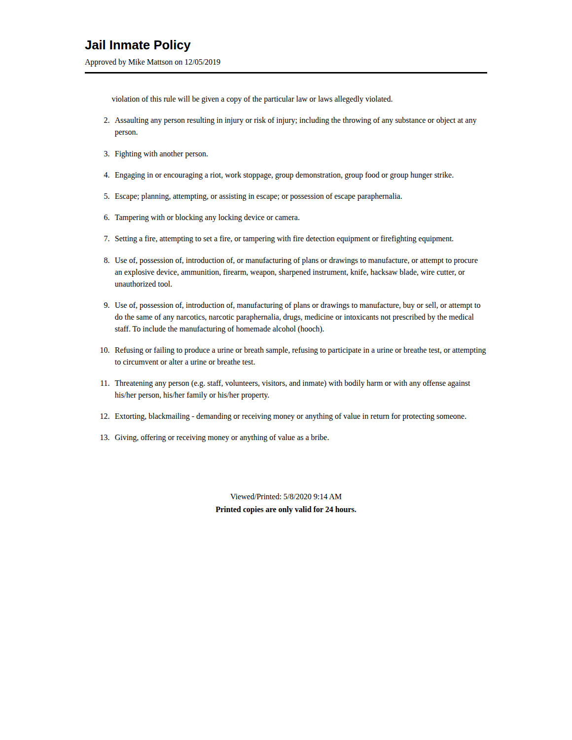Jail Inmate Policy
Approved by Mike Mattson on 12/05/2019
violation of this rule will be given a copy of the particular law or laws allegedly violated.
Assaulting any person resulting in injury or risk of injury; including the throwing of any substance or object at any person.
Fighting with another person.
Engaging in or encouraging a riot, work stoppage, group demonstration, group food or group hunger strike.
Escape; planning, attempting, or assisting in escape; or possession of escape paraphernalia.
Tampering with or blocking any locking device or camera.
Setting a fire, attempting to set a fire, or tampering with fire detection equipment or firefighting equipment.
Use of, possession of, introduction of, or manufacturing of plans or drawings to manufacture, or attempt to procure an explosive device, ammunition, firearm, weapon, sharpened instrument, knife, hacksaw blade, wire cutter, or unauthorized tool.
Use of, possession of, introduction of, manufacturing of plans or drawings to manufacture, buy or sell, or attempt to do the same of any narcotics, narcotic paraphernalia, drugs, medicine or intoxicants not prescribed by the medical staff. To include the manufacturing of homemade alcohol (hooch).
Refusing or failing to produce a urine or breath sample, refusing to participate in a urine or breathe test, or attempting to circumvent or alter a urine or breathe test.
Threatening any person (e.g. staff, volunteers, visitors, and inmate) with bodily harm or with any offense against his/her person, his/her family or his/her property.
Extorting, blackmailing - demanding or receiving money or anything of value in return for protecting someone.
Giving, offering or receiving money or anything of value as a bribe.
Viewed/Printed: 5/8/2020 9:14 AM
Printed copies are only valid for 24 hours.